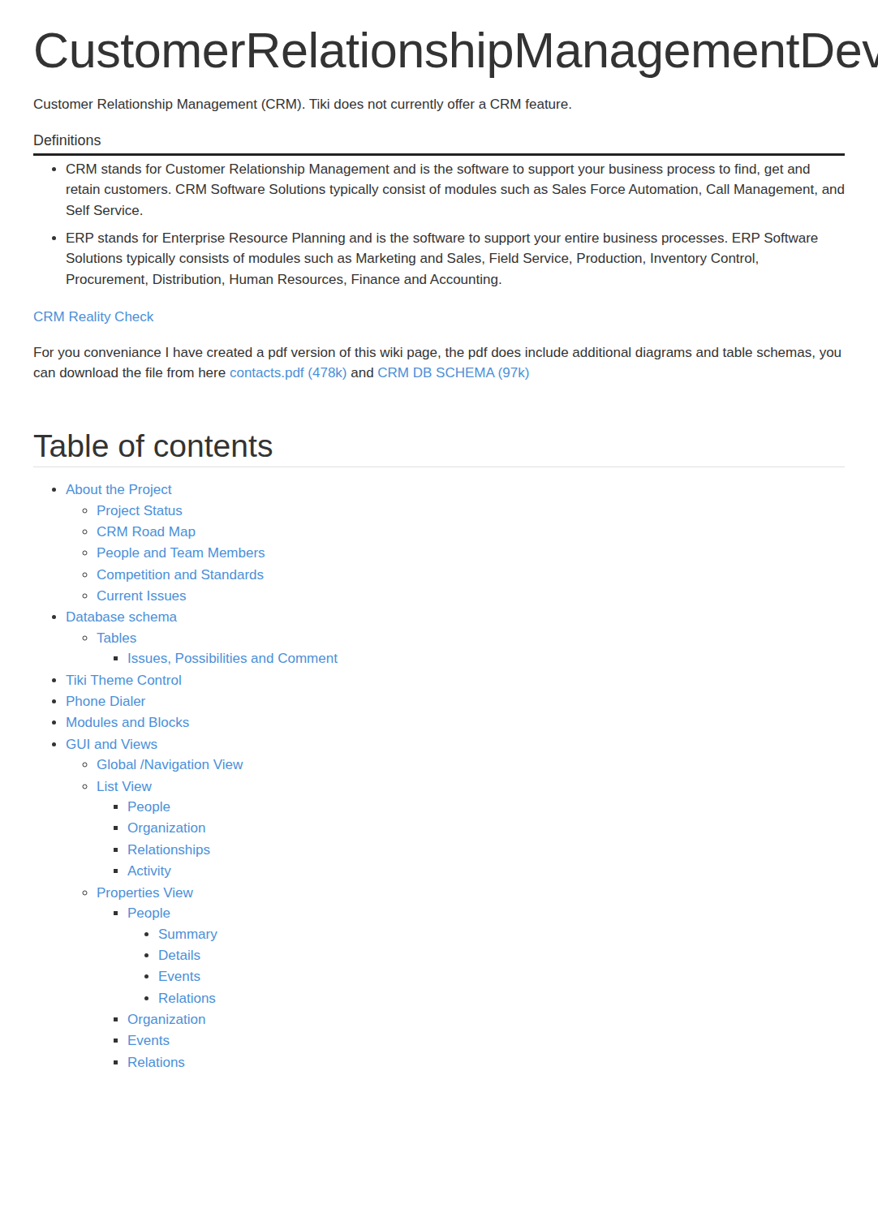CustomerRelationshipManagementDev
Customer Relationship Management (CRM). Tiki does not currently offer a CRM feature.
Definitions
CRM stands for Customer Relationship Management and is the software to support your business process to find, get and retain customers. CRM Software Solutions typically consist of modules such as Sales Force Automation, Call Management, and Self Service.
ERP stands for Enterprise Resource Planning and is the software to support your entire business processes. ERP Software Solutions typically consists of modules such as Marketing and Sales, Field Service, Production, Inventory Control, Procurement, Distribution, Human Resources, Finance and Accounting.
CRM Reality Check
For you conveniance I have created a pdf version of this wiki page, the pdf does include additional diagrams and table schemas, you can download the file from here contacts.pdf (478k) and CRM DB SCHEMA (97k)
Table of contents
About the Project
Project Status
CRM Road Map
People and Team Members
Competition and Standards
Current Issues
Database schema
Tables
Issues, Possibilities and Comment
Tiki Theme Control
Phone Dialer
Modules and Blocks
GUI and Views
Global /Navigation View
List View
People
Organization
Relationships
Activity
Properties View
People
Summary
Details
Events
Relations
Organization
Events
Relations